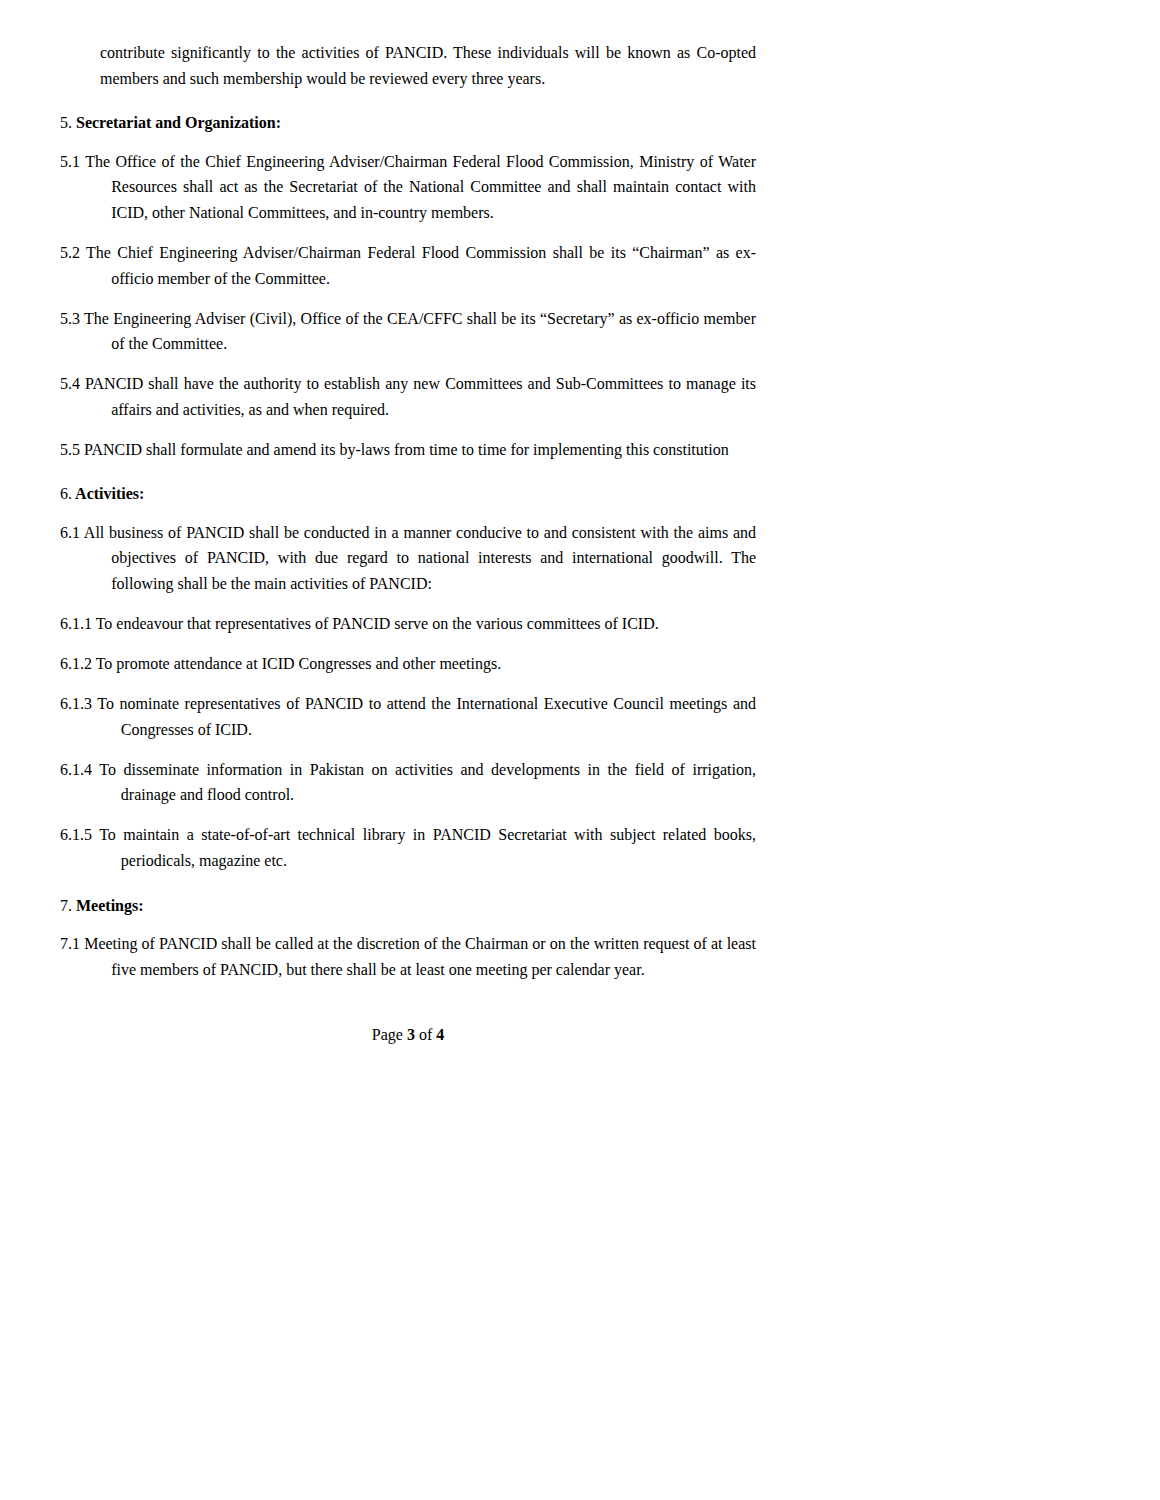contribute significantly to the activities of PANCID. These individuals will be known as Co-opted members and such membership would be reviewed every three years.
5. Secretariat and Organization:
5.1 The Office of the Chief Engineering Adviser/Chairman Federal Flood Commission, Ministry of Water Resources shall act as the Secretariat of the National Committee and shall maintain contact with ICID, other National Committees, and in-country members.
5.2 The Chief Engineering Adviser/Chairman Federal Flood Commission shall be its “Chairman” as ex-officio member of the Committee.
5.3 The Engineering Adviser (Civil), Office of the CEA/CFFC shall be its “Secretary” as ex-officio member of the Committee.
5.4 PANCID shall have the authority to establish any new Committees and Sub-Committees to manage its affairs and activities, as and when required.
5.5 PANCID shall formulate and amend its by-laws from time to time for implementing this constitution
6. Activities:
6.1 All business of PANCID shall be conducted in a manner conducive to and consistent with the aims and objectives of PANCID, with due regard to national interests and international goodwill. The following shall be the main activities of PANCID:
6.1.1 To endeavour that representatives of PANCID serve on the various committees of ICID.
6.1.2 To promote attendance at ICID Congresses and other meetings.
6.1.3 To nominate representatives of PANCID to attend the International Executive Council meetings and Congresses of ICID.
6.1.4 To disseminate information in Pakistan on activities and developments in the field of irrigation, drainage and flood control.
6.1.5 To maintain a state-of-of-art technical library in PANCID Secretariat with subject related books, periodicals, magazine etc.
7. Meetings:
7.1 Meeting of PANCID shall be called at the discretion of the Chairman or on the written request of at least five members of PANCID, but there shall be at least one meeting per calendar year.
Page 3 of 4